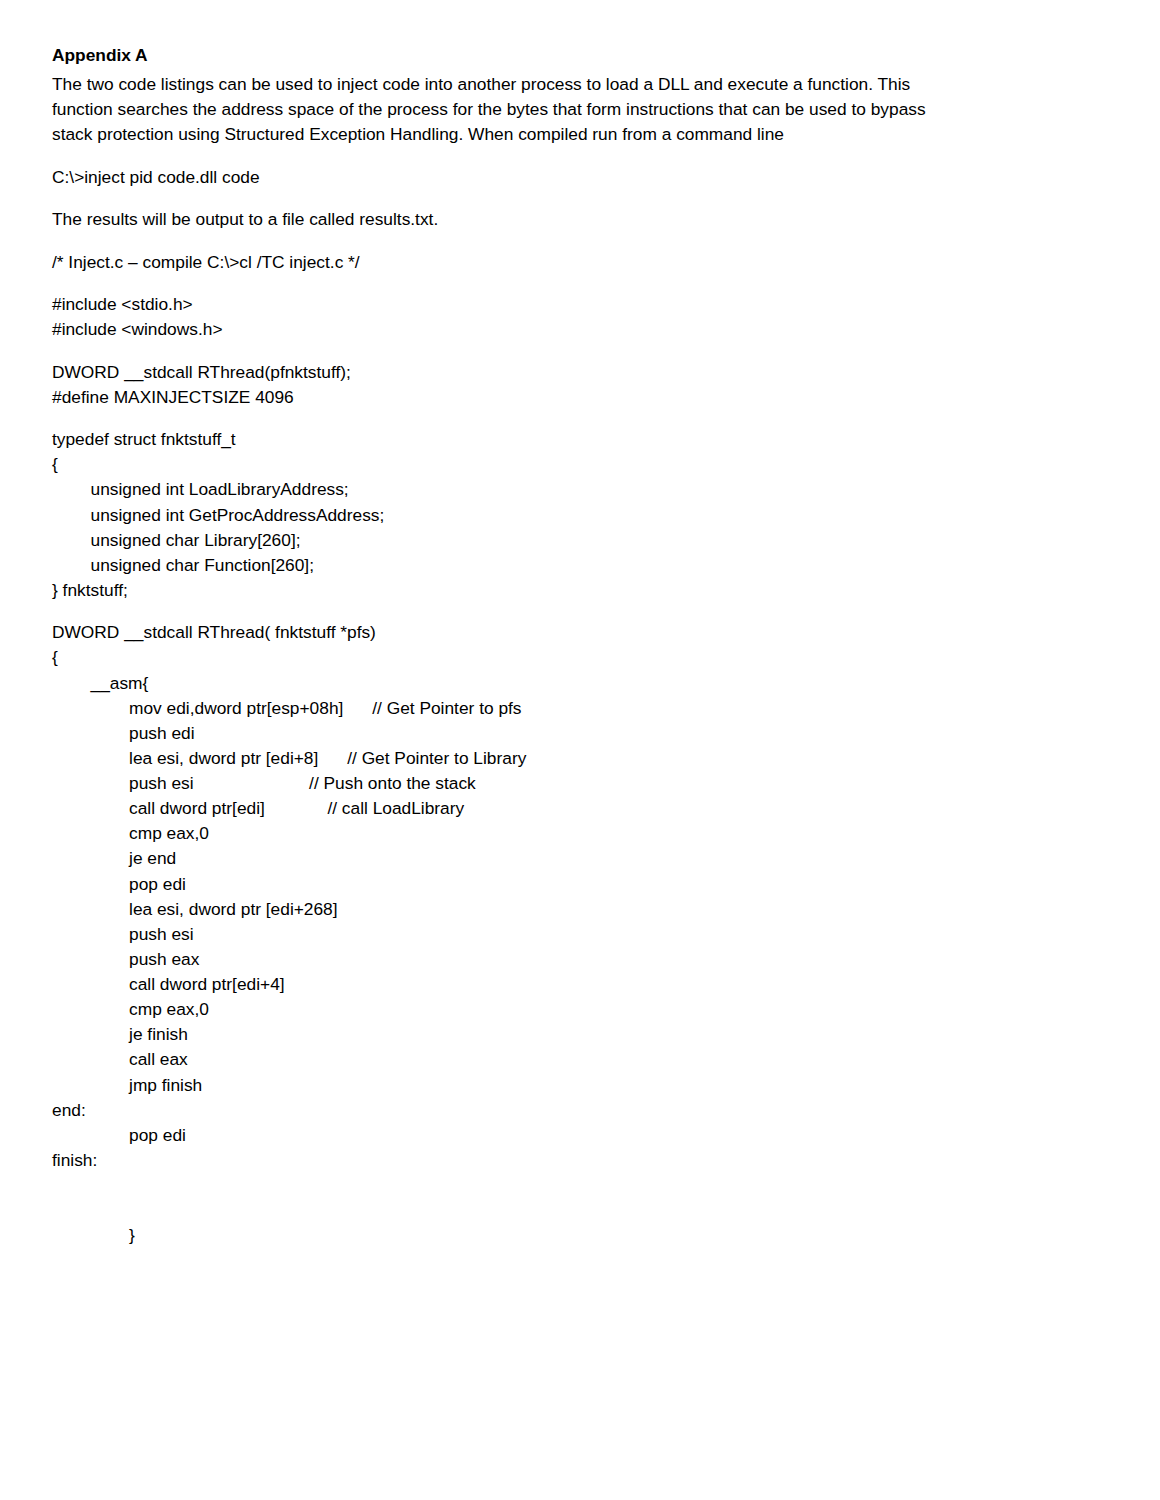Appendix A
The two code listings can be used to inject code into another process to load a DLL and execute a function. This function searches the address space of the process for the bytes that form instructions that can be used to bypass stack protection using Structured Exception Handling. When compiled run from a command line
C:\>inject pid code.dll code
The results will be output to a file called results.txt.
/* Inject.c – compile C:\>cl /TC inject.c */
#include <stdio.h>
#include <windows.h>
DWORD __stdcall RThread(pfnktstuff);
#define MAXINJECTSIZE 4096
typedef struct fnktstuff_t
{
        unsigned int LoadLibraryAddress;
        unsigned int GetProcAddressAddress;
        unsigned char Library[260];
        unsigned char Function[260];
} fnktstuff;
DWORD __stdcall RThread( fnktstuff *pfs)
{
        __asm{
                mov edi,dword ptr[esp+08h]      // Get Pointer to pfs
                push edi
                lea esi, dword ptr [edi+8]      // Get Pointer to Library
                push esi                        // Push onto the stack
                call dword ptr[edi]             // call LoadLibrary
                cmp eax,0
                je end
                pop edi
                lea esi, dword ptr [edi+268]
                push esi
                push eax
                call dword ptr[edi+4]
                cmp eax,0
                je finish
                call eax
                jmp finish
end:
                pop edi
finish:


                }